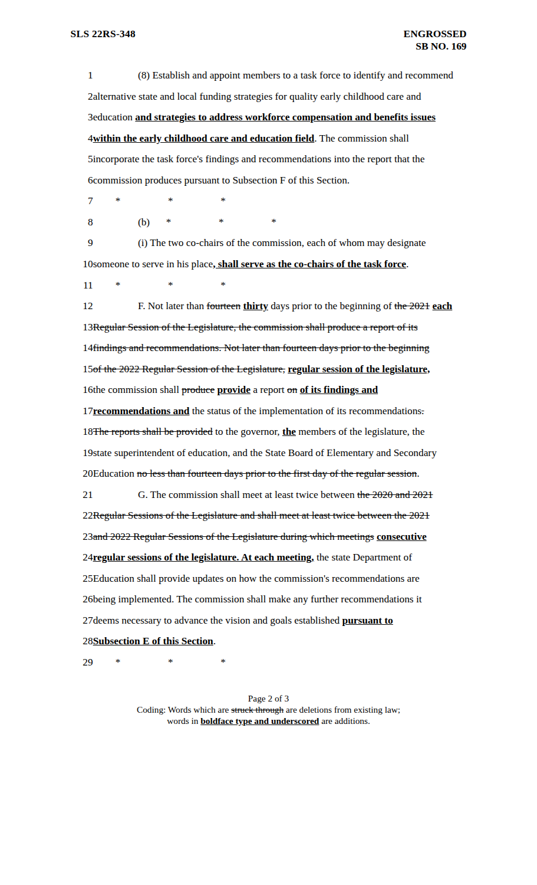SLS 22RS-348
ENGROSSED SB NO. 169
| 1 | (8) Establish and appoint members to a task force to identify and recommend |
| 2 | alternative state and local funding strategies for quality early childhood care and |
| 3 | education and strategies to address workforce compensation and benefits issues |
| 4 | within the early childhood care and education field . The commission shall |
| 5 | incorporate the task force's findings and recommendations into the report that the |
| 6 | commission produces pursuant to Subsection F of this Section. |
| 7 | * * * |
| 8 | (b) * * * |
| 9 | (i) The two co-chairs of the commission, each of whom may designate |
| 10 | someone to serve in his place , shall serve as the co-chairs of the task force . |
| 11 | * * * |
| 12 | F. Not later than fourteen thirty days prior to the beginning of the 2021 each |
| 13 | Regular Session of the Legislature, the commission shall produce a report of its |
| 14 | findings and recommendations. Not later than fourteen days prior to the beginning |
| 15 | of the 2022 Regular Session of the Legislature, regular session of the legislature, |
| 16 | the commission shall produce provide a report on of its findings and |
| 17 | recommendations and the status of the implementation of its recommendations . |
| 18 | The reports shall be provided to the governor, the members of the legislature, the |
| 19 | state superintendent of education, and the State Board of Elementary and Secondary |
| 20 | Education no less than fourteen days prior to the first day of the regular session . |
| 21 | G. The commission shall meet at least twice between the 2020 and 2021 |
| 22 | Regular Sessions of the Legislature and shall meet at least twice between the 2021 |
| 23 | and 2022 Regular Sessions of the Legislature during which meetings consecutive |
| 24 | regular sessions of the legislature. At each meeting, the state Department of |
| 25 | Education shall provide updates on how the commission's recommendations are |
| 26 | being implemented. The commission shall make any further recommendations it |
| 27 | deems necessary to advance the vision and goals established pursuant to |
| 28 | Subsection E of this Section . |
| 29 | * * * |
Page 2 of 3 Coding: Words which are struck through are deletions from existing law; words in boldface type and underscored are additions.